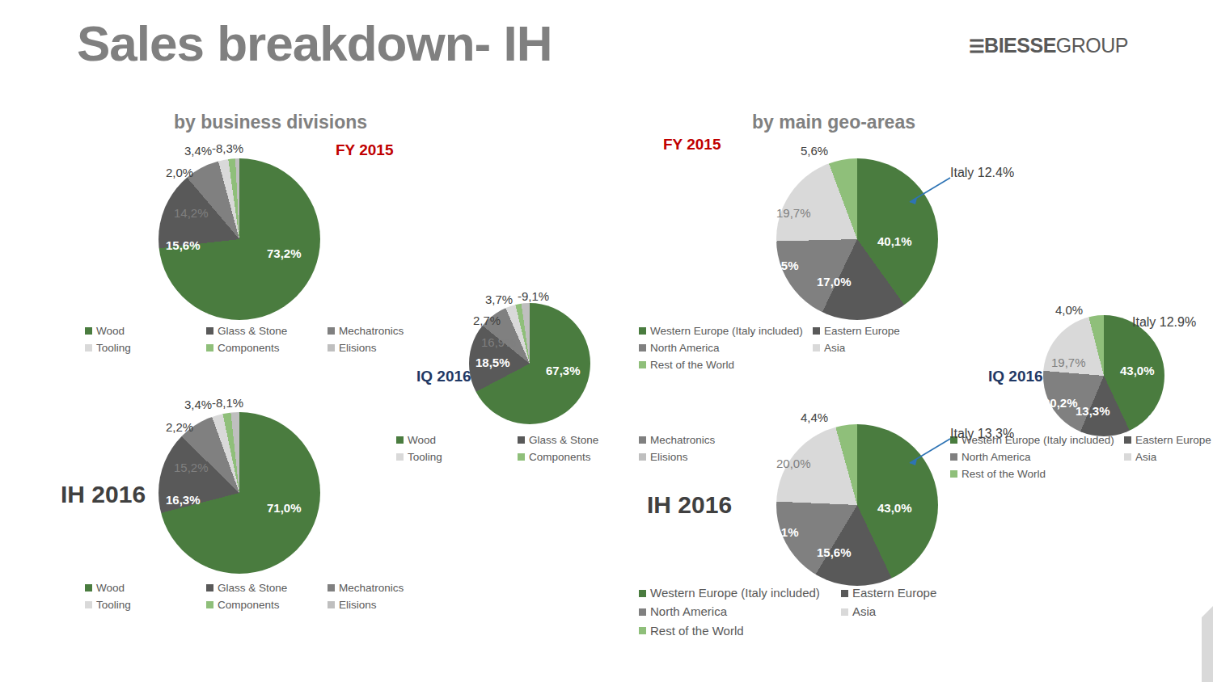Sales breakdown- IH
☰BIESSEGROUP
by business divisions
by main geo-areas
FY 2015
73,2%
15,6%
14,2%
2,0%
3,4%
-8,3%
Wood
Glass & Stone
Mechatronics
Tooling
Components
Elisions
IQ 2016
67,3%
18,5%
16,9%
2,7%
3,7%
-9,1%
Wood
Glass & Stone
Mechatronics
Tooling
Components
Elisions
IH 2016
71,0%
16,3%
15,2%
2,2%
3,4%
-8,1%
Wood
Glass & Stone
Mechatronics
Tooling
Components
Elisions
FY 2015
40,1%
17,0%
17,5%
19,7%
5,6%
Italy 12.4%
Western Europe (Italy included)
Eastern Europe
North America
Asia
Rest of the World
IQ 2016
43,0%
13,3%
20,2%
19,7%
4,0%
%
Italy 12.9%
Western Europe (Italy included)
Eastern Europe
North America
Asia
Rest of the World
IH 2016
43,0%
15,6%
17,1%
20,0%
4,4%
Italy 13.3%
Western Europe (Italy included)
Eastern Europe
North America
Asia
Rest of the World